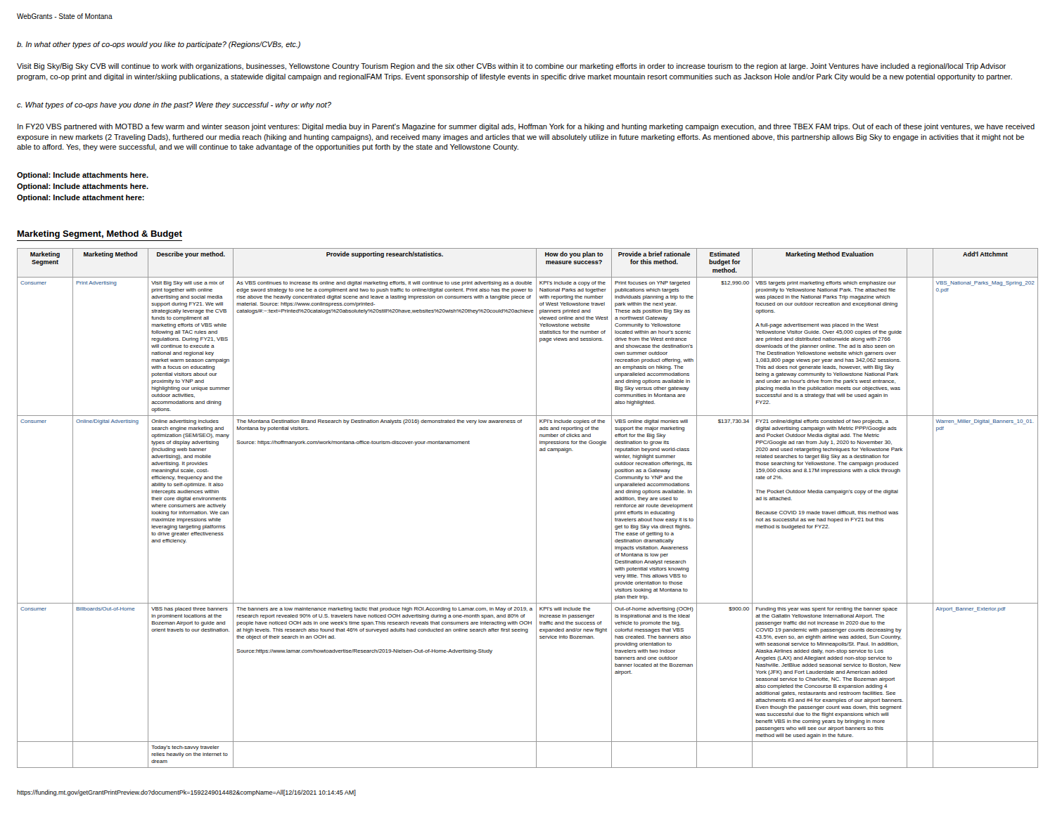WebGrants - State of Montana
b. In what other types of co-ops would you like to participate? (Regions/CVBs, etc.)
Visit Big Sky/Big Sky CVB will continue to work with organizations, businesses, Yellowstone Country Tourism Region and the six other CVBs within it to combine our marketing efforts in order to increase tourism to the region at large. Joint Ventures have included a regional/local Trip Advisor program, co-op print and digital in winter/skiing publications, a statewide digital campaign and regionalFAM Trips. Event sponsorship of lifestyle events in specific drive market mountain resort communities such as Jackson Hole and/or Park City would be a new potential opportunity to partner.
c. What types of co-ops have you done in the past? Were they successful - why or why not?
In FY20 VBS partnered with MOTBD a few warm and winter season joint ventures: Digital media buy in Parent's Magazine for summer digital ads, Hoffman York for a hiking and hunting marketing campaign execution, and three TBEX FAM trips. Out of each of these joint ventures, we have received exposure in new markets (2 Traveling Dads), furthered our media reach (hiking and hunting campaigns), and received many images and articles that we will absolutely utilize in future marketing efforts. As mentioned above, this partnership allows Big Sky to engage in activities that it might not be able to afford. Yes, they were successful, and we will continue to take advantage of the opportunities put forth by the state and Yellowstone County.
Optional: Include attachments here.
Optional: Include attachments here.
Optional: Include attachment here:
Marketing Segment, Method & Budget
| Marketing Segment | Marketing Method | Describe your method. | Provide supporting research/statistics. | How do you plan to measure success? | Provide a brief rationale for this method. | Estimated budget for method. | Marketing Method Evaluation | | Add'l Attchmnt |
| --- | --- | --- | --- | --- | --- | --- | --- | --- | --- |
| Consumer | Print Advertising | Visit Big Sky will use a mix of print together with online advertising and social media support during FY21. We will strategically leverage the CVB funds to compliment all marketing efforts of VBS while following all TAC rules and regulations. During FY21, VBS will continue to execute a national and regional key market warm season campaign with a focus on educating potential visitors about our proximity to YNP and highlighting our unique summer outdoor activities, accommodations and dining options. | As VBS continues to increase its online and digital marketing efforts, it will continue to use print advertising as a double edge sword strategy to one be a compliment and two to push traffic to online/digital content. Print also has the power to rise above the heavily concentrated digital scene and leave a lasting impression on consumers with a tangible piece of material. Source: https://www.conlinspress.com/printed-catalogs/#:~:text=Printed%20catalogs%20absolutely%20still%20have,websites%20wish%20they%20could%20achieve | KPI's include a copy of the National Parks ad together with reporting the number of West Yellowstone travel planners printed and viewed online and the West Yellowstone website statistics for the number of page views and sessions. | Print focuses on YNP targeted publications which targets individuals planning a trip to the park within the next year. These ads position Big Sky as a northwest Gateway Community to Yellowstone located within an hour's scenic drive from the West entrance and showcase the destination's own summer outdoor recreation product offering, with an emphasis on hiking. The unparalleled accommodations and dining options available in Big Sky versus other gateway communities in Montana are also highlighted. | $12,990.00 | VBS targets print marketing efforts which emphasize our proximity to Yellowstone National Park. The attached file was placed in the National Parks Trip magazine which focused on our outdoor recreation and exceptional dining options. A full-page advertisement was placed in the West Yellowstone Visitor Guide. Over 45,000 copies of the guide are printed and distributed nationwide along with 2766 downloads of the planner online. The ad is also seen on The Destination Yellowstone website which garners over 1,083,800 page views per year and has 342,062 sessions. This ad does not generate leads, however, with Big Sky being a gateway community to Yellowstone National Park and under an hour's drive from the park's west entrance, placing media in the publication meets our objectives, was successful and is a strategy that will be used again in FY22. | | VBS_National_Parks_Mag_Spring_2020.pdf |
| Consumer | Online/Digital Advertising | Online advertising includes search engine marketing and optimization (SEM/SEO), many types of display advertising (including web banner advertising), and mobile advertising. It provides meaningful scale, cost-efficiency, frequency and the ability to self-optimize. It also intercepts audiences within their core digital environments where consumers are actively looking for information. We can maximize impressions while leveraging targeting platforms to drive greater effectiveness and efficiency. | The Montana Destination Brand Research by Destination Analysts (2016) demonstrated the very low awareness of Montana by potential visitors. Source: https://hoffmanyork.com/work/montana-office-tourism-discover-your-montanamoment | KPI's include copies of the ads and reporting of the number of clicks and impressions for the Google ad campaign. | VBS online digital monies will support the major marketing effort for the Big Sky destination to grow its reputation beyond world-class winter, highlight summer outdoor recreation offerings, its position as a Gateway Community to YNP and the unparalleled accommodations and dining options available. In addition, they are used to reinforce air route development print efforts in educating travelers about how easy it is to get to Big Sky via direct flights. The ease of getting to a destination dramatically impacts visitation. Awareness of Montana is low per Destination Analyst research with potential visitors knowing very little. This allows VBS to provide orientation to those visitors looking at Montana to plan their trip. | $137,730.34 | FY21 online/digital efforts consisted of two projects, a digital advertising campaign with Metric PPP/Google ads and Pocket Outdoor Media digital add. The Metric PPC/Google ad ran from July 1, 2020 to November 30, 2020 and used retargeting techniques for Yellowstone Park related searches to target Big Sky as a destination for those searching for Yellowstone. The campaign produced 159,000 clicks and 8.17M impressions with a click through rate of 2%. The Pocket Outdoor Media campaign's copy of the digital ad is attached. Because COVID 19 made travel difficult, this method was not as successful as we had hoped in FY21 but this method is budgeted for FY22. | | Warren_Miller_Digital_Banners_10_01.pdf |
| Consumer | Billboards/Out-of-Home | VBS has placed three banners in prominent locations at the Bozeman Airport to guide and orient travels to our destination. | The banners are a low maintenance marketing tactic that produce high ROI.According to Lamar.com, in May of 2019, a research report revealed 90% of U.S. travelers have noticed OOH advertising during a one-month span, and 80% of people have noticed OOH ads in one week's time span.This research reveals that consumers are interacting with OOH at high levels. This research also found that 46% of surveyed adults had conducted an online search after first seeing the object of their search in an OOH ad. Source:https://www.lamar.com/howtoadvertise/Research/2019-Nielsen-Out-of-Home-Advertising-Study | KPI's will include the increase in passenger traffic and the success of expanded and/or new flight service into Bozeman. | Out-of-home advertising (OOH) is inspirational and is the ideal vehicle to promote the big, colorful messages that VBS has created. The banners also providing orientation to travelers with two indoor banners and one outdoor banner located at the Bozeman airport. | $900.00 | Funding this year was spent for renting the banner space at the Gallatin Yellowstone International Airport. The passenger traffic did not increase in 2020 due to the COVID 19 pandemic with passenger counts decreasing by 43.5%, even so, an eighth airline was added, Sun Country, with seasonal service to Minneapolis/St. Paul. In addition, Alaska Airlines added daily, non-stop service to Los Angeles (LAX) and Allegiant added non-stop service to Nashville. JetBlue added seasonal service to Boston, New York (JFK) and Fort Lauderdale and American added seasonal service to Charlotte, NC. The Bozeman airport also completed the Concourse B expansion adding 4 additional gates, restaurants and restroom facilities. See attachments #3 and #4 for examples of our airport banners. Even though the passenger count was down, this segment was successful due to the flight expansions which will benefit VBS in the coming years by bringing in more passengers who will see our airport banners so this method will be used again in the future. | | Airport_Banner_Exterior.pdf |
| | | Today's tech-savvy traveler relies heavily on the internet to dream | | | | | | | |
https://funding.mt.gov/getGrantPrintPreview.do?documentPk=1592249014482&compName=All[12/16/2021 10:14:45 AM]